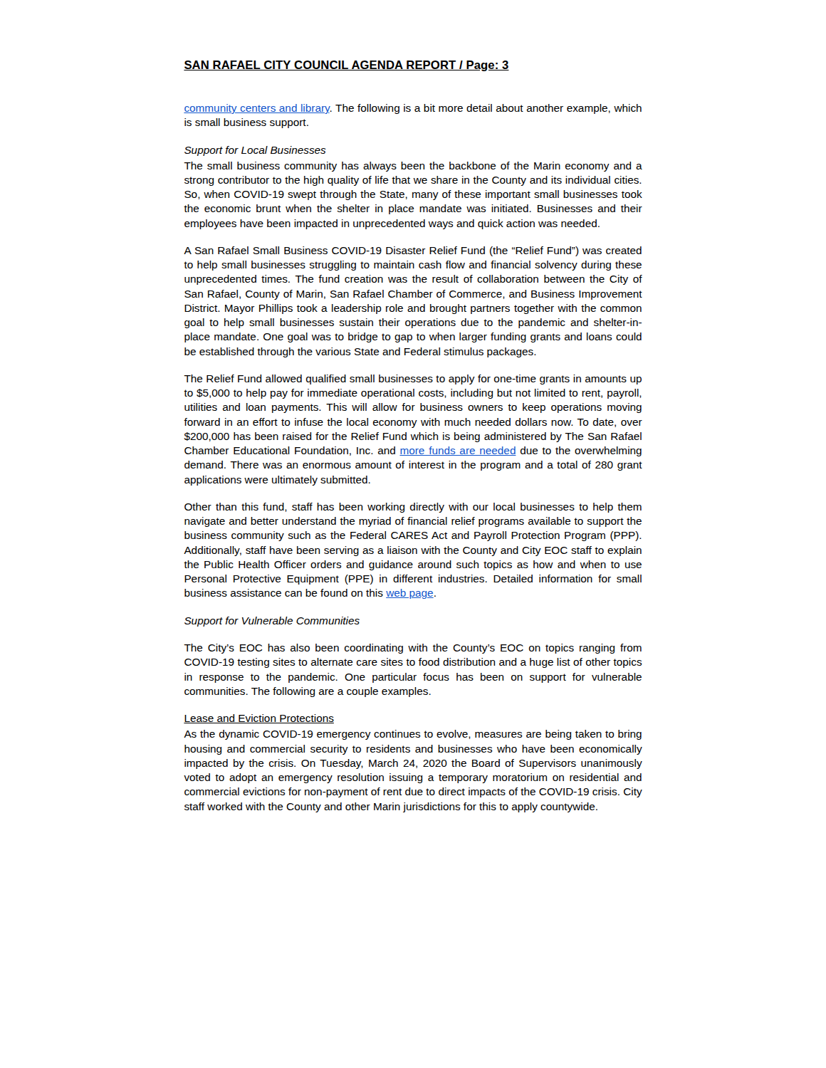SAN RAFAEL CITY COUNCIL AGENDA REPORT / Page: 3
community centers and library. The following is a bit more detail about another example, which is small business support.
Support for Local Businesses
The small business community has always been the backbone of the Marin economy and a strong contributor to the high quality of life that we share in the County and its individual cities. So, when COVID-19 swept through the State, many of these important small businesses took the economic brunt when the shelter in place mandate was initiated. Businesses and their employees have been impacted in unprecedented ways and quick action was needed.
A San Rafael Small Business COVID-19 Disaster Relief Fund (the “Relief Fund”) was created to help small businesses struggling to maintain cash flow and financial solvency during these unprecedented times. The fund creation was the result of collaboration between the City of San Rafael, County of Marin, San Rafael Chamber of Commerce, and Business Improvement District. Mayor Phillips took a leadership role and brought partners together with the common goal to help small businesses sustain their operations due to the pandemic and shelter-in-place mandate. One goal was to bridge to gap to when larger funding grants and loans could be established through the various State and Federal stimulus packages.
The Relief Fund allowed qualified small businesses to apply for one-time grants in amounts up to $5,000 to help pay for immediate operational costs, including but not limited to rent, payroll, utilities and loan payments. This will allow for business owners to keep operations moving forward in an effort to infuse the local economy with much needed dollars now. To date, over $200,000 has been raised for the Relief Fund which is being administered by The San Rafael Chamber Educational Foundation, Inc. and more funds are needed due to the overwhelming demand. There was an enormous amount of interest in the program and a total of 280 grant applications were ultimately submitted.
Other than this fund, staff has been working directly with our local businesses to help them navigate and better understand the myriad of financial relief programs available to support the business community such as the Federal CARES Act and Payroll Protection Program (PPP). Additionally, staff have been serving as a liaison with the County and City EOC staff to explain the Public Health Officer orders and guidance around such topics as how and when to use Personal Protective Equipment (PPE) in different industries. Detailed information for small business assistance can be found on this web page.
Support for Vulnerable Communities
The City’s EOC has also been coordinating with the County’s EOC on topics ranging from COVID-19 testing sites to alternate care sites to food distribution and a huge list of other topics in response to the pandemic. One particular focus has been on support for vulnerable communities. The following are a couple examples.
Lease and Eviction Protections
As the dynamic COVID-19 emergency continues to evolve, measures are being taken to bring housing and commercial security to residents and businesses who have been economically impacted by the crisis. On Tuesday, March 24, 2020 the Board of Supervisors unanimously voted to adopt an emergency resolution issuing a temporary moratorium on residential and commercial evictions for non-payment of rent due to direct impacts of the COVID-19 crisis. City staff worked with the County and other Marin jurisdictions for this to apply countywide.